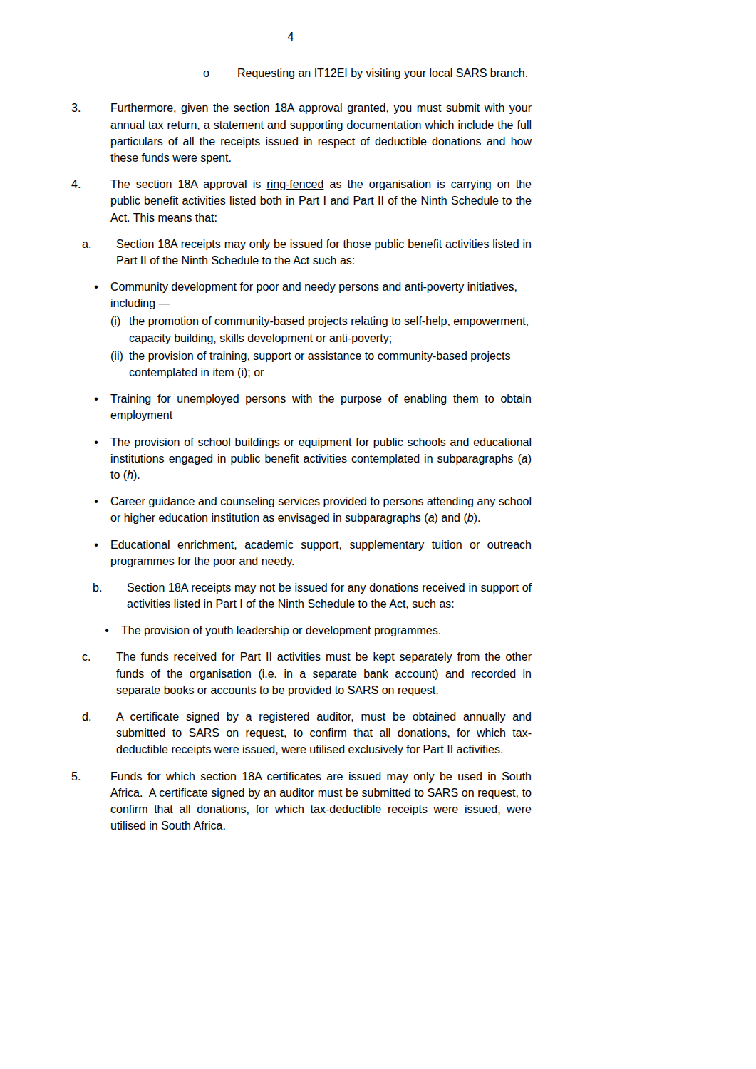4
o
Requesting an IT12EI by visiting your local SARS branch.
3.
Furthermore, given the section 18A approval granted, you must submit with your annual tax return, a statement and supporting documentation which include the full particulars of all the receipts issued in respect of deductible donations and how these funds were spent.
4.
The section 18A approval is ring-fenced as the organisation is carrying on the public benefit activities listed both in Part I and Part II of the Ninth Schedule to the Act. This means that:
a.
Section 18A receipts may only be issued for those public benefit activities listed in Part II of the Ninth Schedule to the Act such as:
•
Community development for poor and needy persons and anti-poverty initiatives, including —
(i) the promotion of community-based projects relating to self-help, empowerment, capacity building, skills development or anti-poverty;
(ii) the provision of training, support or assistance to community-based projects contemplated in item (i); or
•
Training for unemployed persons with the purpose of enabling them to obtain employment
•
The provision of school buildings or equipment for public schools and educational institutions engaged in public benefit activities contemplated in subparagraphs (a) to (h).
•
Career guidance and counseling services provided to persons attending any school or higher education institution as envisaged in subparagraphs (a) and (b).
•
Educational enrichment, academic support, supplementary tuition or outreach programmes for the poor and needy.
b.
Section 18A receipts may not be issued for any donations received in support of activities listed in Part I of the Ninth Schedule to the Act, such as:
•
The provision of youth leadership or development programmes.
c.
The funds received for Part II activities must be kept separately from the other funds of the organisation (i.e. in a separate bank account) and recorded in separate books or accounts to be provided to SARS on request.
d.
A certificate signed by a registered auditor, must be obtained annually and submitted to SARS on request, to confirm that all donations, for which tax-deductible receipts were issued, were utilised exclusively for Part II activities.
5.
Funds for which section 18A certificates are issued may only be used in South Africa. A certificate signed by an auditor must be submitted to SARS on request, to confirm that all donations, for which tax-deductible receipts were issued, were utilised in South Africa.